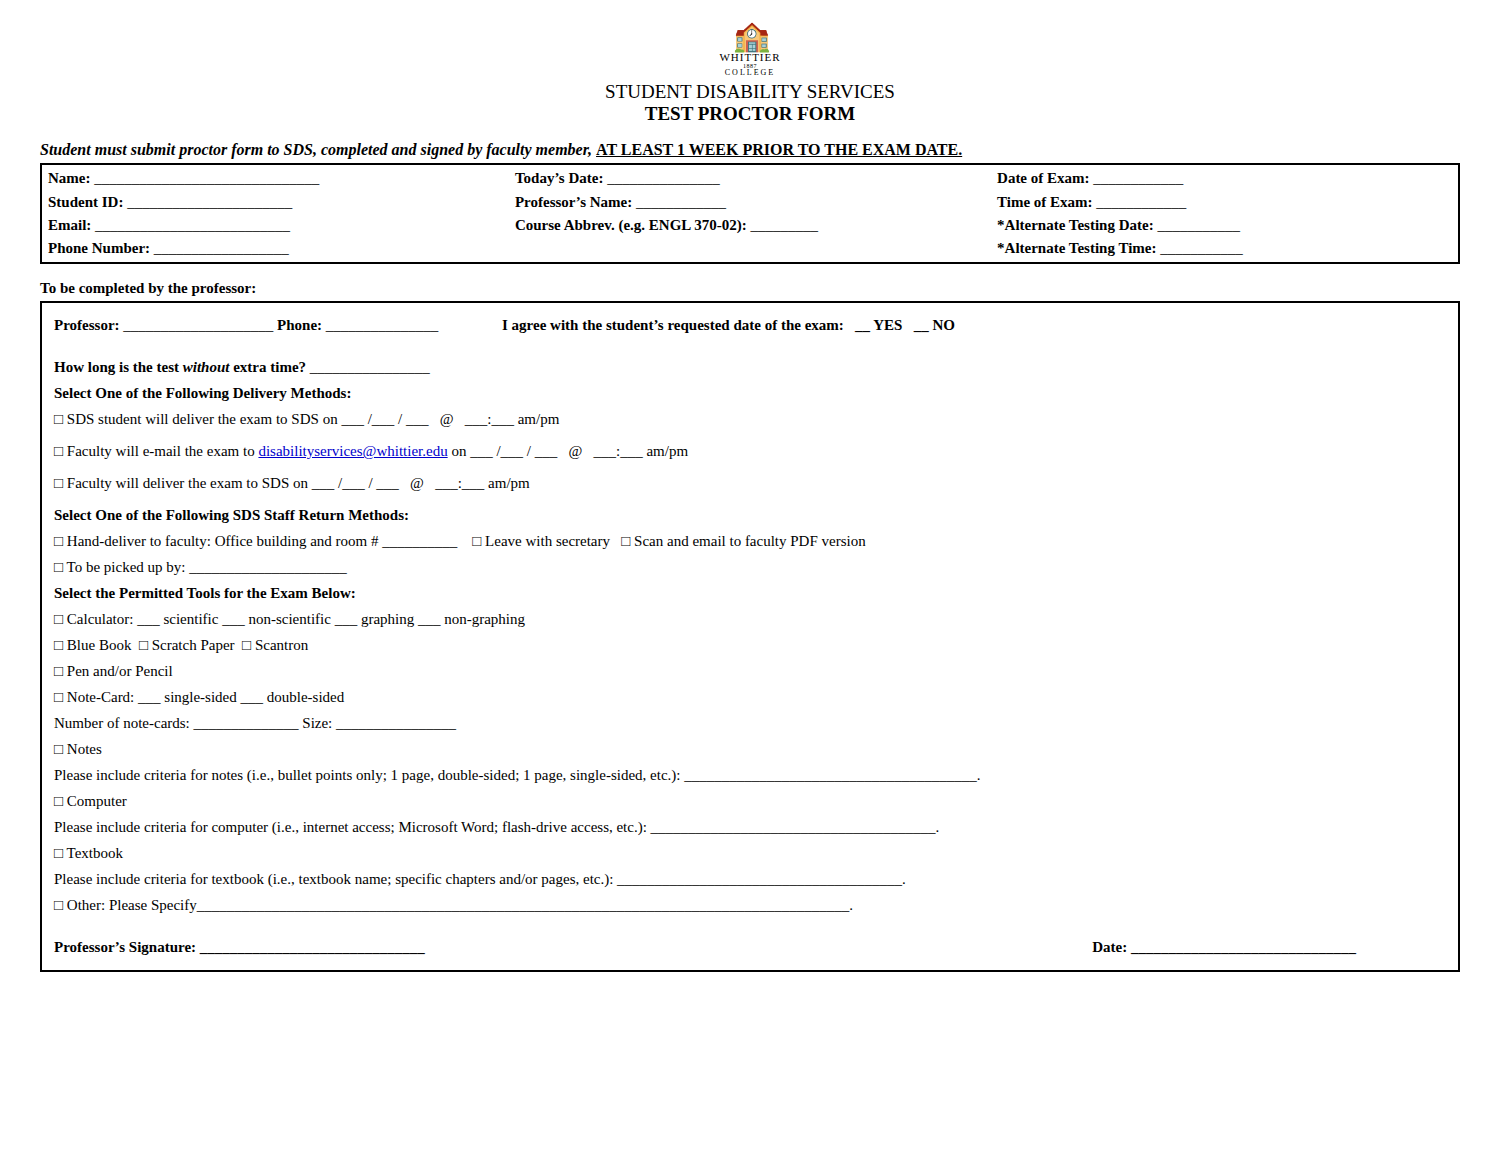🏫
WHITTIER
1887
COLLEGE
STUDENT DISABILITY SERVICES
TEST PROCTOR FORM
Student must submit proctor form to SDS, completed and signed by faculty member, AT LEAST 1 WEEK PRIOR TO THE EXAM DATE.
| Name: ______________________________ Student ID: ______________________ Email: __________________________ Phone Number: __________________ | Today’s Date: _______________ Professor’s Name: ____________ Course Abbrev. (e.g. ENGL 370-02): _________ | Date of Exam: ____________ Time of Exam: ____________ *Alternate Testing Date: ___________ *Alternate Testing Time: ___________ |
To be completed by the professor:
Professor: ____________________ Phone: _______________ I agree with the student’s requested date of the exam: __ YES __ NO
How long is the test without extra time? ________________
Select One of the Following Delivery Methods:
□ SDS student will deliver the exam to SDS on ___ /___ / ___ @ ___:___ am/pm
□ Faculty will e-mail the exam to disabilityservices@whittier.edu on ___ /___ / ___ @ ___:___ am/pm
□ Faculty will deliver the exam to SDS on ___ /___ / ___ @ ___:___ am/pm
Select One of the Following SDS Staff Return Methods:
□ Hand-deliver to faculty: Office building and room # __________ □ Leave with secretary □ Scan and email to faculty PDF version
□ To be picked up by: _____________________
Select the Permitted Tools for the Exam Below:
□ Calculator: ___ scientific ___ non-scientific ___ graphing ___ non-graphing
□ Blue Book □ Scratch Paper □ Scantron
□ Pen and/or Pencil
□ Note-Card: ___ single-sided ___ double-sided
Number of note-cards: ______________ Size: ________________
□ Notes
Please include criteria for notes (i.e., bullet points only; 1 page, double-sided; 1 page, single-sided, etc.): _______________________________________.
□ Computer
Please include criteria for computer (i.e., internet access; Microsoft Word; flash-drive access, etc.): ______________________________________.
□ Textbook
Please include criteria for textbook (i.e., textbook name; specific chapters and/or pages, etc.): ______________________________________.
□ Other: Please Specify_______________________________________________________________________________________.
Professor’s Signature: ______________________________ Date: ______________________________